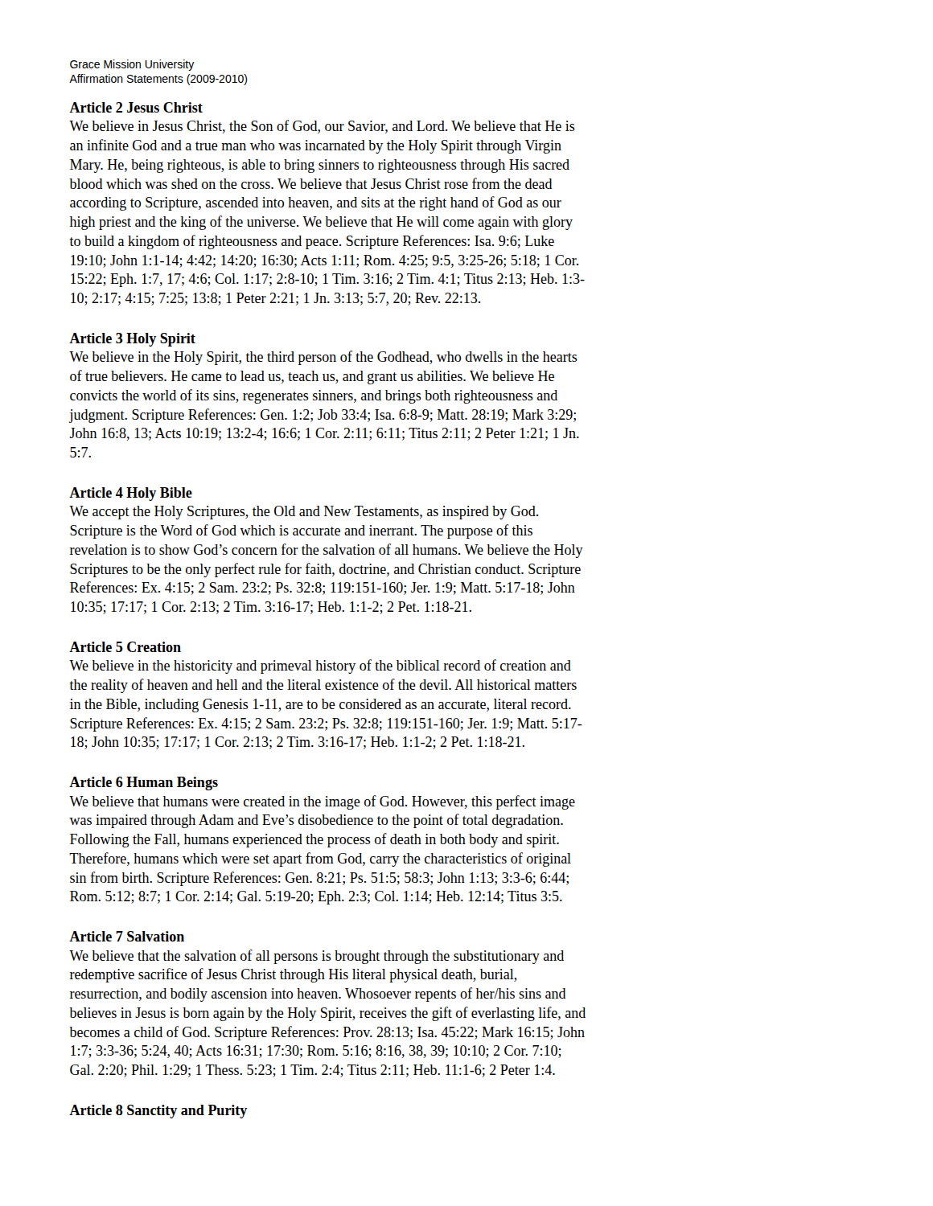Grace Mission University
Affirmation Statements (2009-2010)
Article 2 Jesus Christ
We believe in Jesus Christ, the Son of God, our Savior, and Lord. We believe that He is an infinite God and a true man who was incarnated by the Holy Spirit through Virgin Mary. He, being righteous, is able to bring sinners to righteousness through His sacred blood which was shed on the cross. We believe that Jesus Christ rose from the dead according to Scripture, ascended into heaven, and sits at the right hand of God as our high priest and the king of the universe. We believe that He will come again with glory to build a kingdom of righteousness and peace. Scripture References: Isa. 9:6; Luke 19:10; John 1:1-14; 4:42; 14:20; 16:30; Acts 1:11; Rom. 4:25; 9:5, 3:25-26; 5:18; 1 Cor. 15:22; Eph. 1:7, 17; 4:6; Col. 1:17; 2:8-10; 1 Tim. 3:16; 2 Tim. 4:1; Titus 2:13; Heb. 1:3-10; 2:17; 4:15; 7:25; 13:8; 1 Peter 2:21; 1 Jn. 3:13; 5:7, 20; Rev. 22:13.
Article 3 Holy Spirit
We believe in the Holy Spirit, the third person of the Godhead, who dwells in the hearts of true believers. He came to lead us, teach us, and grant us abilities. We believe He convicts the world of its sins, regenerates sinners, and brings both righteousness and judgment. Scripture References: Gen. 1:2; Job 33:4; Isa. 6:8-9; Matt. 28:19; Mark 3:29; John 16:8, 13; Acts 10:19; 13:2-4; 16:6; 1 Cor. 2:11; 6:11; Titus 2:11; 2 Peter 1:21; 1 Jn. 5:7.
Article 4 Holy Bible
We accept the Holy Scriptures, the Old and New Testaments, as inspired by God. Scripture is the Word of God which is accurate and inerrant. The purpose of this revelation is to show God’s concern for the salvation of all humans. We believe the Holy Scriptures to be the only perfect rule for faith, doctrine, and Christian conduct. Scripture References: Ex. 4:15; 2 Sam. 23:2; Ps. 32:8; 119:151-160; Jer. 1:9; Matt. 5:17-18; John 10:35; 17:17; 1 Cor. 2:13; 2 Tim. 3:16-17; Heb. 1:1-2; 2 Pet. 1:18-21.
Article 5 Creation
We believe in the historicity and primeval history of the biblical record of creation and the reality of heaven and hell and the literal existence of the devil. All historical matters in the Bible, including Genesis 1-11, are to be considered as an accurate, literal record. Scripture References: Ex. 4:15; 2 Sam. 23:2; Ps. 32:8; 119:151-160; Jer. 1:9; Matt. 5:17-18; John 10:35; 17:17; 1 Cor. 2:13; 2 Tim. 3:16-17; Heb. 1:1-2; 2 Pet. 1:18-21.
Article 6 Human Beings
We believe that humans were created in the image of God. However, this perfect image was impaired through Adam and Eve’s disobedience to the point of total degradation. Following the Fall, humans experienced the process of death in both body and spirit. Therefore, humans which were set apart from God, carry the characteristics of original sin from birth. Scripture References: Gen. 8:21; Ps. 51:5; 58:3; John 1:13; 3:3-6; 6:44; Rom. 5:12; 8:7; 1 Cor. 2:14; Gal. 5:19-20; Eph. 2:3; Col. 1:14; Heb. 12:14; Titus 3:5.
Article 7 Salvation
We believe that the salvation of all persons is brought through the substitutionary and redemptive sacrifice of Jesus Christ through His literal physical death, burial, resurrection, and bodily ascension into heaven. Whosoever repents of her/his sins and believes in Jesus is born again by the Holy Spirit, receives the gift of everlasting life, and becomes a child of God. Scripture References: Prov. 28:13; Isa. 45:22; Mark 16:15; John 1:7; 3:3-36; 5:24, 40; Acts 16:31; 17:30; Rom. 5:16; 8:16, 38, 39; 10:10; 2 Cor. 7:10; Gal. 2:20; Phil. 1:29; 1 Thess. 5:23; 1 Tim. 2:4; Titus 2:11; Heb. 11:1-6; 2 Peter 1:4.
Article 8 Sanctity and Purity